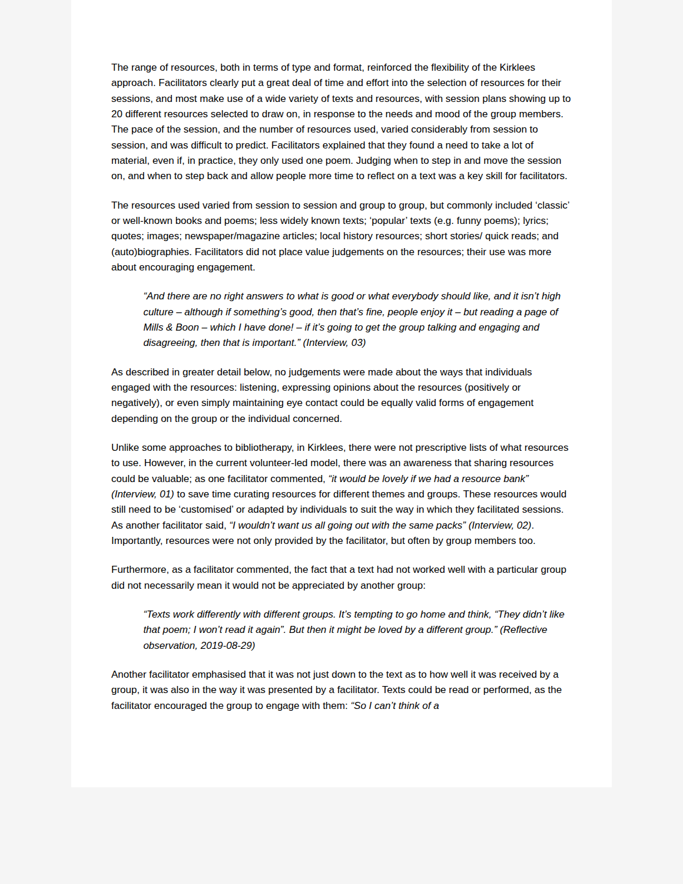The range of resources, both in terms of type and format, reinforced the flexibility of the Kirklees approach. Facilitators clearly put a great deal of time and effort into the selection of resources for their sessions, and most make use of a wide variety of texts and resources, with session plans showing up to 20 different resources selected to draw on, in response to the needs and mood of the group members. The pace of the session, and the number of resources used, varied considerably from session to session, and was difficult to predict. Facilitators explained that they found a need to take a lot of material, even if, in practice, they only used one poem. Judging when to step in and move the session on, and when to step back and allow people more time to reflect on a text was a key skill for facilitators.
The resources used varied from session to session and group to group, but commonly included ‘classic’ or well-known books and poems; less widely known texts; ‘popular’ texts (e.g. funny poems); lyrics; quotes; images; newspaper/magazine articles; local history resources; short stories/ quick reads; and (auto)biographies. Facilitators did not place value judgements on the resources; their use was more about encouraging engagement.
“And there are no right answers to what is good or what everybody should like, and it isn’t high culture – although if something’s good, then that’s fine, people enjoy it – but reading a page of Mills & Boon – which I have done! – if it’s going to get the group talking and engaging and disagreeing, then that is important.” (Interview, 03)
As described in greater detail below, no judgements were made about the ways that individuals engaged with the resources: listening, expressing opinions about the resources (positively or negatively), or even simply maintaining eye contact could be equally valid forms of engagement depending on the group or the individual concerned.
Unlike some approaches to bibliotherapy, in Kirklees, there were not prescriptive lists of what resources to use. However, in the current volunteer-led model, there was an awareness that sharing resources could be valuable; as one facilitator commented, “it would be lovely if we had a resource bank” (Interview, 01) to save time curating resources for different themes and groups. These resources would still need to be ‘customised’ or adapted by individuals to suit the way in which they facilitated sessions. As another facilitator said, “I wouldn’t want us all going out with the same packs” (Interview, 02). Importantly, resources were not only provided by the facilitator, but often by group members too.
Furthermore, as a facilitator commented, the fact that a text had not worked well with a particular group did not necessarily mean it would not be appreciated by another group:
“Texts work differently with different groups. It’s tempting to go home and think, “They didn’t like that poem; I won’t read it again”. But then it might be loved by a different group.” (Reflective observation, 2019-08-29)
Another facilitator emphasised that it was not just down to the text as to how well it was received by a group, it was also in the way it was presented by a facilitator. Texts could be read or performed, as the facilitator encouraged the group to engage with them: “So I can’t think of a